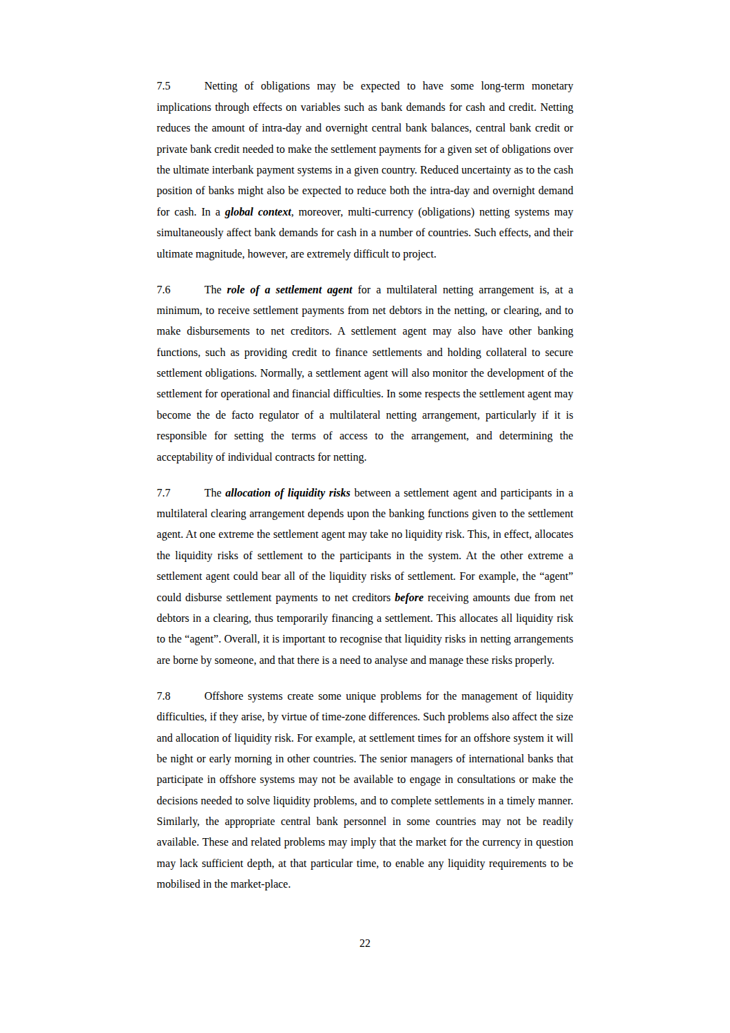7.5 Netting of obligations may be expected to have some long-term monetary implications through effects on variables such as bank demands for cash and credit. Netting reduces the amount of intra-day and overnight central bank balances, central bank credit or private bank credit needed to make the settlement payments for a given set of obligations over the ultimate interbank payment systems in a given country. Reduced uncertainty as to the cash position of banks might also be expected to reduce both the intra-day and overnight demand for cash. In a global context, moreover, multi-currency (obligations) netting systems may simultaneously affect bank demands for cash in a number of countries. Such effects, and their ultimate magnitude, however, are extremely difficult to project.
7.6 The role of a settlement agent for a multilateral netting arrangement is, at a minimum, to receive settlement payments from net debtors in the netting, or clearing, and to make disbursements to net creditors. A settlement agent may also have other banking functions, such as providing credit to finance settlements and holding collateral to secure settlement obligations. Normally, a settlement agent will also monitor the development of the settlement for operational and financial difficulties. In some respects the settlement agent may become the de facto regulator of a multilateral netting arrangement, particularly if it is responsible for setting the terms of access to the arrangement, and determining the acceptability of individual contracts for netting.
7.7 The allocation of liquidity risks between a settlement agent and participants in a multilateral clearing arrangement depends upon the banking functions given to the settlement agent. At one extreme the settlement agent may take no liquidity risk. This, in effect, allocates the liquidity risks of settlement to the participants in the system. At the other extreme a settlement agent could bear all of the liquidity risks of settlement. For example, the “agent” could disburse settlement payments to net creditors before receiving amounts due from net debtors in a clearing, thus temporarily financing a settlement. This allocates all liquidity risk to the “agent”. Overall, it is important to recognise that liquidity risks in netting arrangements are borne by someone, and that there is a need to analyse and manage these risks properly.
7.8 Offshore systems create some unique problems for the management of liquidity difficulties, if they arise, by virtue of time-zone differences. Such problems also affect the size and allocation of liquidity risk. For example, at settlement times for an offshore system it will be night or early morning in other countries. The senior managers of international banks that participate in offshore systems may not be available to engage in consultations or make the decisions needed to solve liquidity problems, and to complete settlements in a timely manner. Similarly, the appropriate central bank personnel in some countries may not be readily available. These and related problems may imply that the market for the currency in question may lack sufficient depth, at that particular time, to enable any liquidity requirements to be mobilised in the market-place.
22